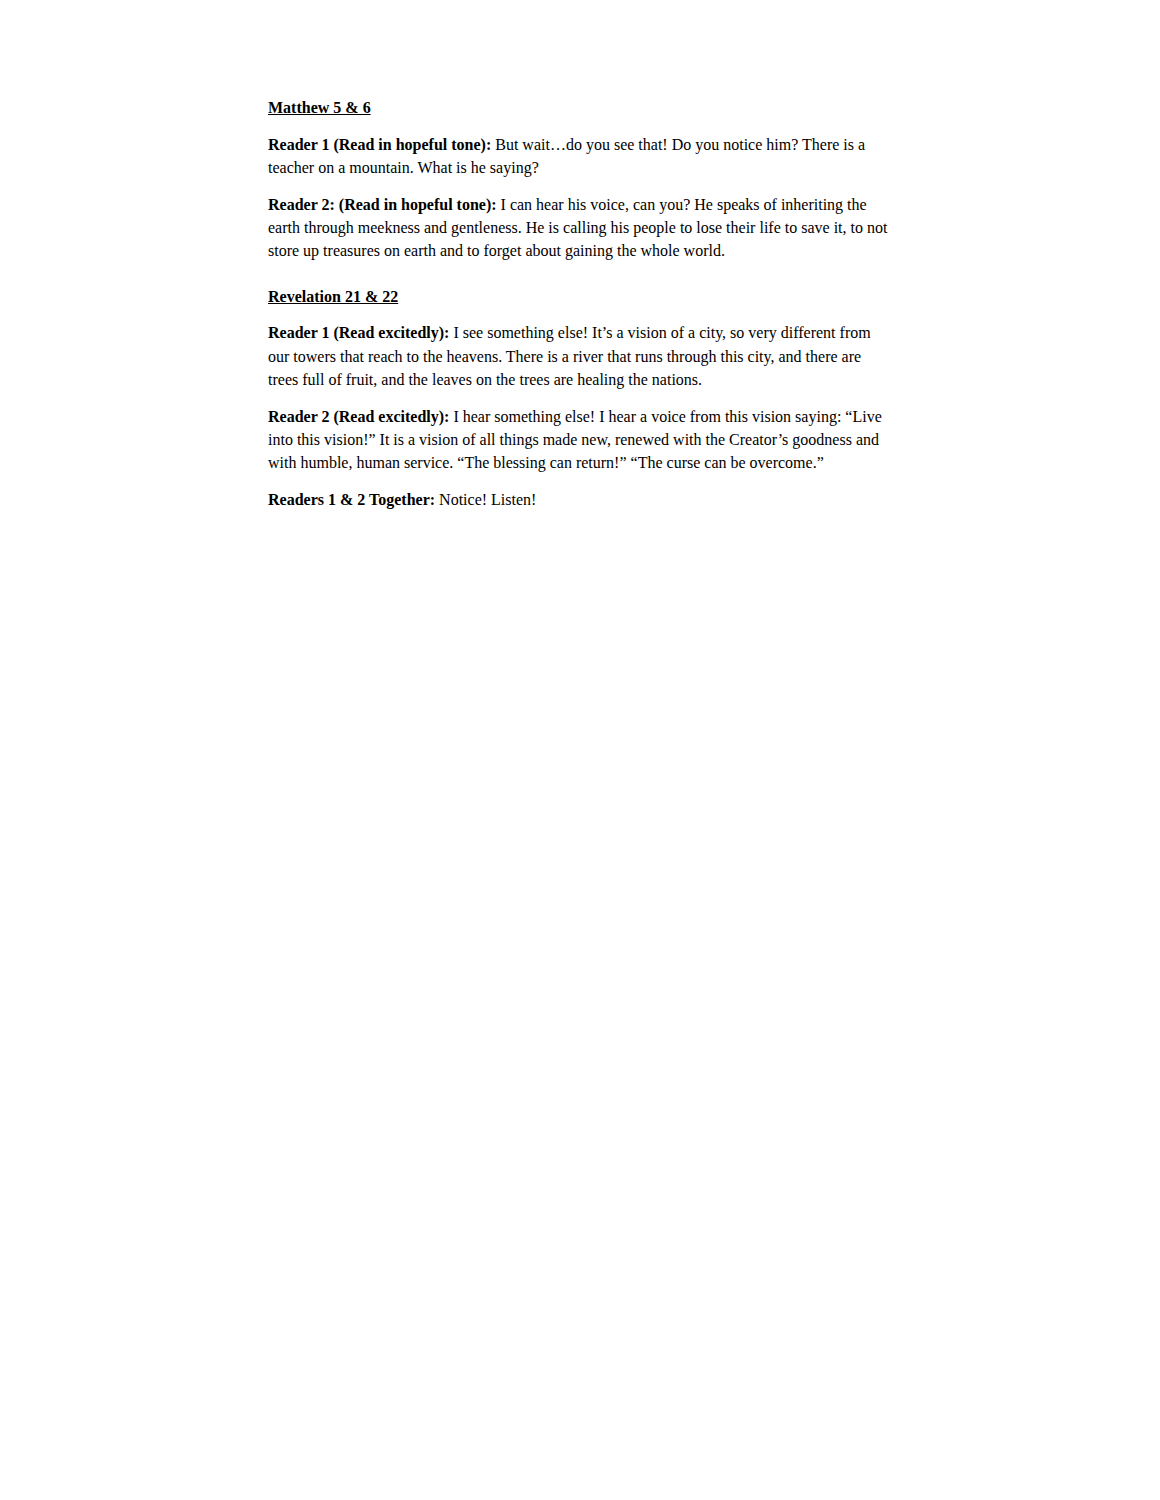Matthew 5 & 6
Reader 1 (Read in hopeful tone): But wait…do you see that! Do you notice him? There is a teacher on a mountain. What is he saying?
Reader 2: (Read in hopeful tone): I can hear his voice, can you? He speaks of inheriting the earth through meekness and gentleness. He is calling his people to lose their life to save it, to not store up treasures on earth and to forget about gaining the whole world.
Revelation 21 & 22
Reader 1 (Read excitedly): I see something else! It’s a vision of a city, so very different from our towers that reach to the heavens. There is a river that runs through this city, and there are trees full of fruit, and the leaves on the trees are healing the nations.
Reader 2 (Read excitedly): I hear something else! I hear a voice from this vision saying: “Live into this vision!” It is a vision of all things made new, renewed with the Creator’s goodness and with humble, human service. “The blessing can return!” “The curse can be overcome.”
Readers 1 & 2 Together: Notice! Listen!